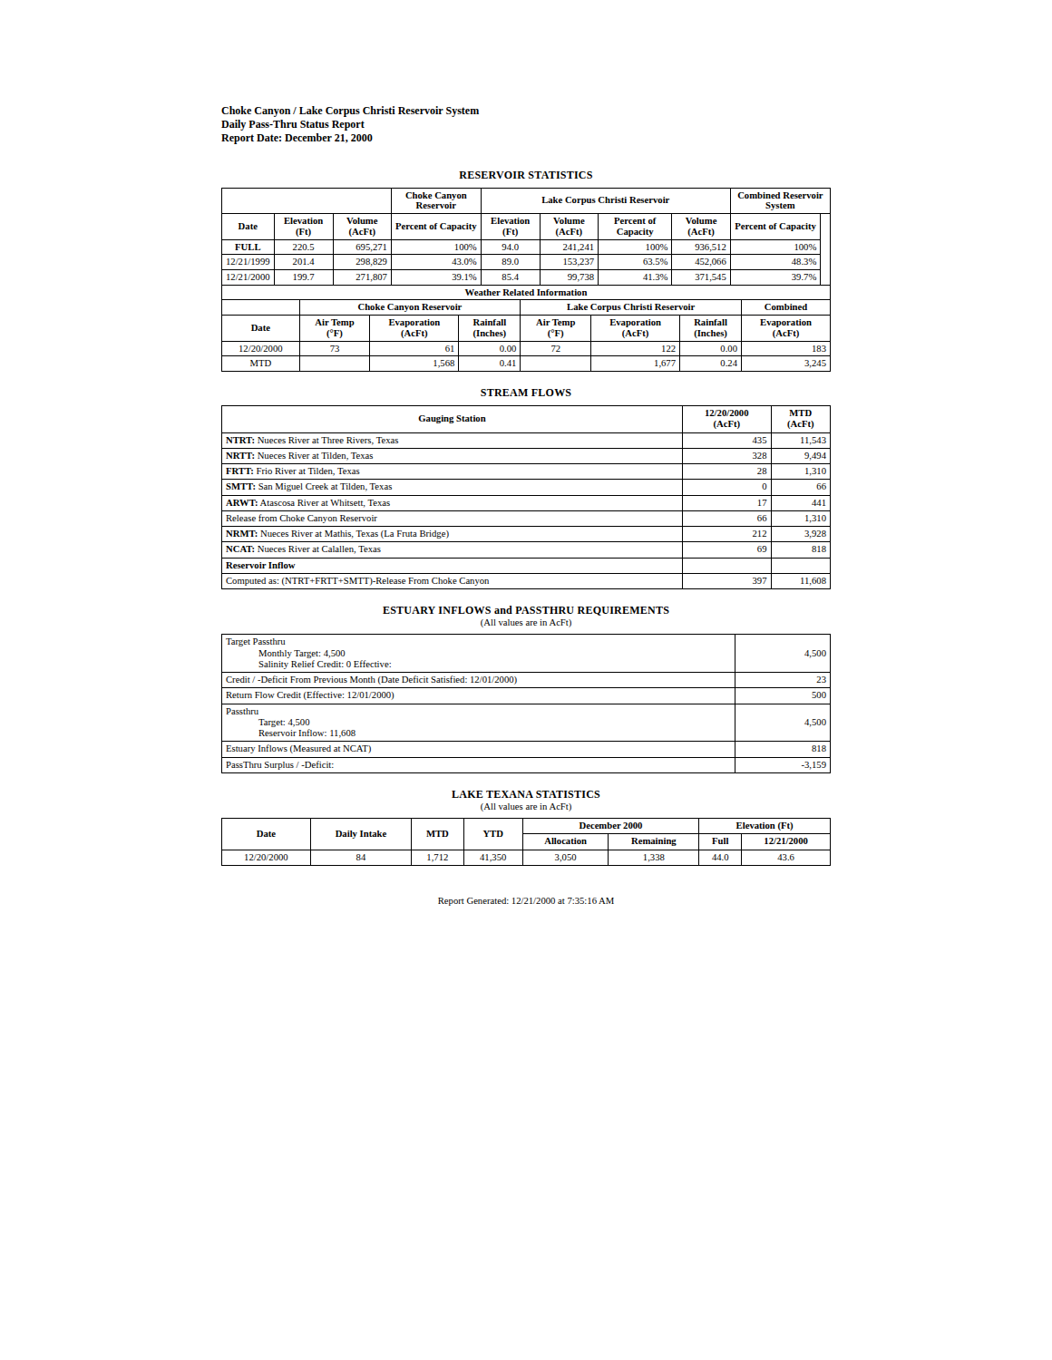Choke Canyon / Lake Corpus Christi Reservoir System
Daily Pass-Thru Status Report
Report Date: December 21, 2000
RESERVOIR STATISTICS
| | Choke Canyon Reservoir | Lake Corpus Christi Reservoir | Combined Reservoir System |
| --- | --- | --- | --- |
| Date | Elevation (Ft) | Volume (AcFt) | Percent of Capacity | Elevation (Ft) | Volume (AcFt) | Percent of Capacity | Volume (AcFt) | Percent of Capacity | |
| FULL | 220.5 | 695,271 | 100% | 94.0 | 241,241 | 100% | 936,512 | 100% | |
| 12/21/1999 | 201.4 | 298,829 | 43.0% | 89.0 | 153,237 | 63.5% | 452,066 | 48.3% | |
| 12/21/2000 | 199.7 | 271,807 | 39.1% | 85.4 | 99,738 | 41.3% | 371,545 | 39.7% | |
| Weather Related Information |
| --- |
| | Choke Canyon Reservoir | Lake Corpus Christi Reservoir | Combined |
| Date | Air Temp (°F) | Evaporation (AcFt) | Rainfall (Inches) | Air Temp (°F) | Evaporation (AcFt) | Rainfall (Inches) | Evaporation (AcFt) |
| 12/20/2000 | 73 | 61 | 0.00 | 72 | 122 | 0.00 | 183 |
| MTD | | 1,568 | 0.41 | | 1,677 | 0.24 | 3,245 |
STREAM FLOWS
| Gauging Station | 12/20/2000 (AcFt) | MTD (AcFt) |
| --- | --- | --- |
| NTRT: Nueces River at Three Rivers, Texas | 435 | 11,543 |
| NRTT: Nueces River at Tilden, Texas | 328 | 9,494 |
| FRTT: Frio River at Tilden, Texas | 28 | 1,310 |
| SMTT: San Miguel Creek at Tilden, Texas | 0 | 66 |
| ARWT: Atascosa River at Whitsett, Texas | 17 | 441 |
| Release from Choke Canyon Reservoir | 66 | 1,310 |
| NRMT: Nueces River at Mathis, Texas (La Fruta Bridge) | 212 | 3,928 |
| NCAT: Nueces River at Calallen, Texas | 69 | 818 |
| Reservoir Inflow | | |
| Computed as: (NTRT+FRTT+SMTT)-Release From Choke Canyon | 397 | 11,608 |
ESTUARY INFLOWS and PASSTHRU REQUIREMENTS
(All values are in AcFt)
| Target Passthru Monthly Target: 4,500 Salinity Relief Credit: 0 Effective: | 4,500 |
| Credit / -Deficit From Previous Month (Date Deficit Satisfied: 12/01/2000) | 23 |
| Return Flow Credit (Effective: 12/01/2000) | 500 |
| Passthru Target: 4,500 Reservoir Inflow: 11,608 | 4,500 |
| Estuary Inflows (Measured at NCAT) | 818 |
| PassThru Surplus / -Deficit: | -3,159 |
LAKE TEXANA STATISTICS
(All values are in AcFt)
| Date | Daily Intake | MTD | YTD | December 2000 | Elevation (Ft) |
| --- | --- | --- | --- | --- | --- |
| Allocation | Remaining | Full | 12/21/2000 |
| 12/20/2000 | 84 | 1,712 | 41,350 | 3,050 | 1,338 | 44.0 | 43.6 |
Report Generated: 12/21/2000 at 7:35:16 AM